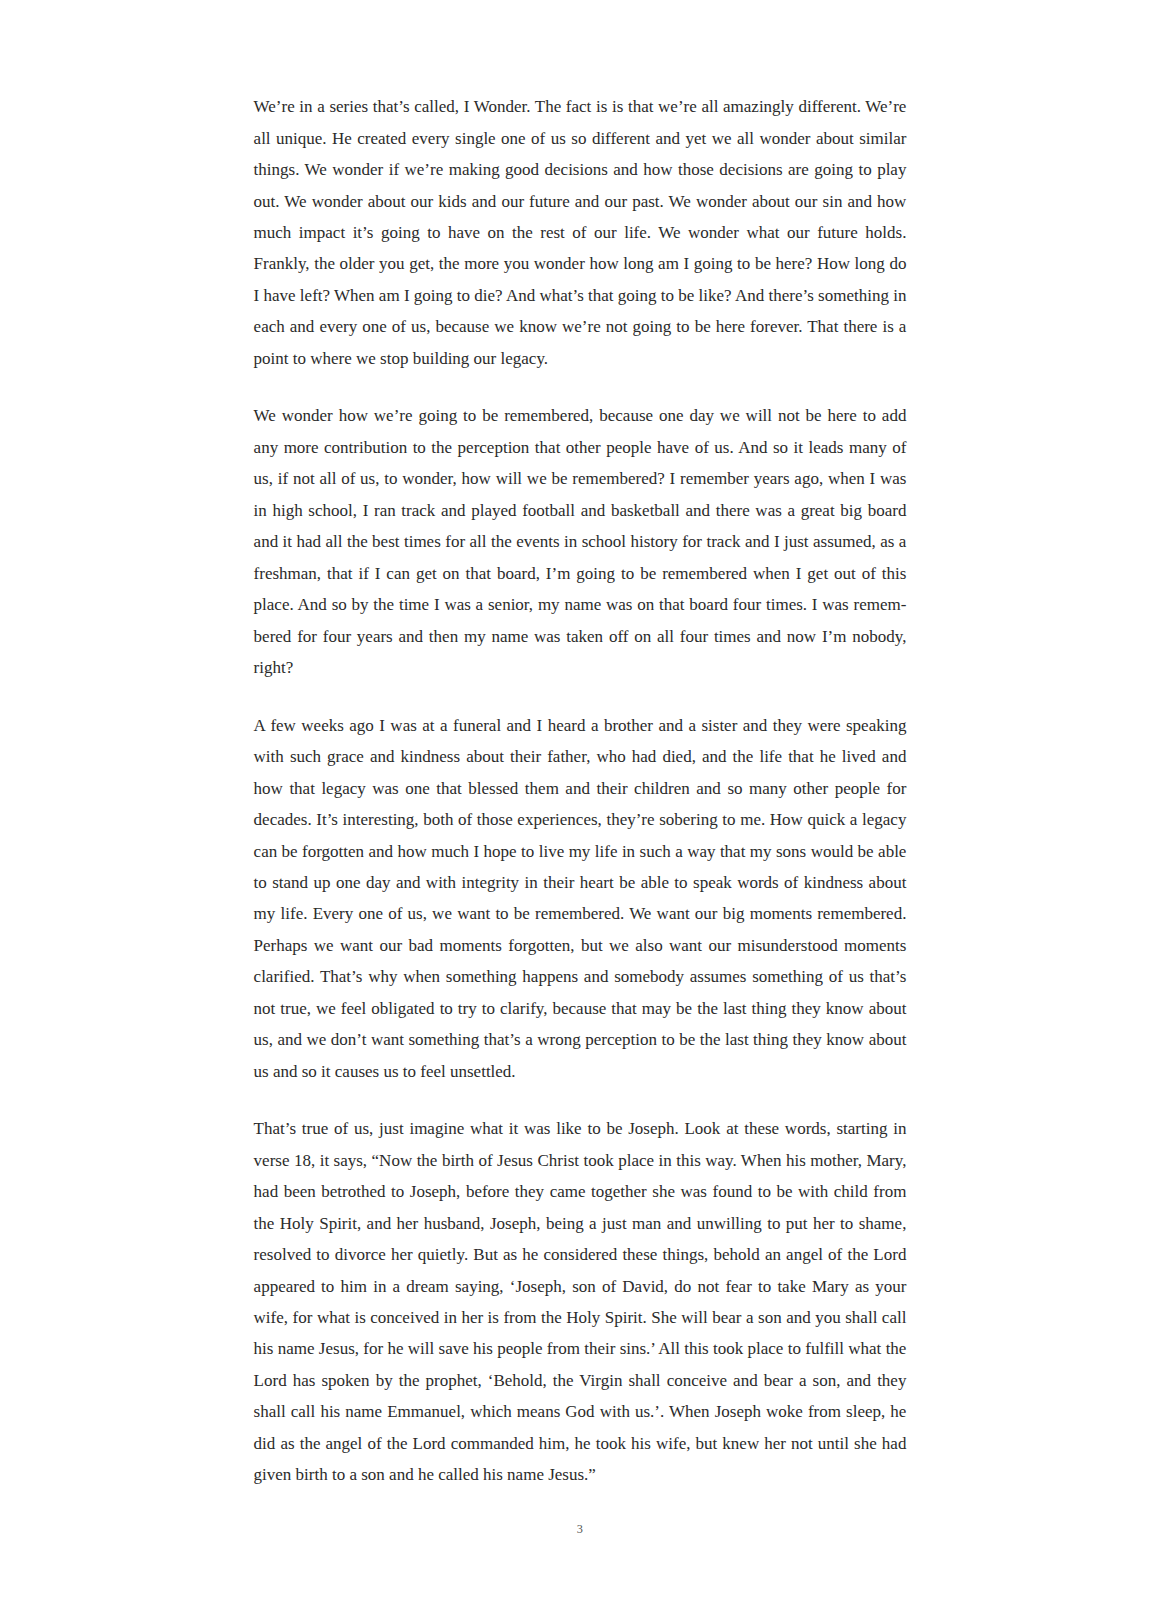We’re in a series that’s called, I Wonder. The fact is is that we’re all amazingly different. We’re all unique. He created every single one of us so different and yet we all wonder about similar things. We wonder if we’re making good decisions and how those decisions are going to play out. We wonder about our kids and our future and our past. We wonder about our sin and how much impact it’s going to have on the rest of our life. We wonder what our future holds. Frankly, the older you get, the more you wonder how long am I going to be here? How long do I have left? When am I going to die? And what’s that going to be like? And there’s something in each and every one of us, because we know we’re not going to be here forever. That there is a point to where we stop building our legacy.
We wonder how we’re going to be remembered, because one day we will not be here to add any more contribution to the perception that other people have of us. And so it leads many of us, if not all of us, to wonder, how will we be remembered? I remember years ago, when I was in high school, I ran track and played football and basketball and there was a great big board and it had all the best times for all the events in school history for track and I just assumed, as a freshman, that if I can get on that board, I’m going to be remembered when I get out of this place. And so by the time I was a senior, my name was on that board four times. I was remembered for four years and then my name was taken off on all four times and now I’m nobody, right?
A few weeks ago I was at a funeral and I heard a brother and a sister and they were speaking with such grace and kindness about their father, who had died, and the life that he lived and how that legacy was one that blessed them and their children and so many other people for decades. It’s interesting, both of those experiences, they’re sobering to me. How quick a legacy can be forgotten and how much I hope to live my life in such a way that my sons would be able to stand up one day and with integrity in their heart be able to speak words of kindness about my life. Every one of us, we want to be remembered. We want our big moments remembered. Perhaps we want our bad moments forgotten, but we also want our misunderstood moments clarified. That’s why when something happens and somebody assumes something of us that’s not true, we feel obligated to try to clarify, because that may be the last thing they know about us, and we don’t want something that’s a wrong perception to be the last thing they know about us and so it causes us to feel unsettled.
That’s true of us, just imagine what it was like to be Joseph. Look at these words, starting in verse 18, it says, “Now the birth of Jesus Christ took place in this way. When his mother, Mary, had been betrothed to Joseph, before they came together she was found to be with child from the Holy Spirit, and her husband, Joseph, being a just man and unwilling to put her to shame, resolved to divorce her quietly. But as he considered these things, behold an angel of the Lord appeared to him in a dream saying, ‘Joseph, son of David, do not fear to take Mary as your wife, for what is conceived in her is from the Holy Spirit. She will bear a son and you shall call his name Jesus, for he will save his people from their sins.’ All this took place to fulfill what the Lord has spoken by the prophet, ‘Behold, the Virgin shall conceive and bear a son, and they shall call his name Emmanuel, which means God with us.’. When Joseph woke from sleep, he did as the angel of the Lord commanded him, he took his wife, but knew her not until she had given birth to a son and he called his name Jesus.”
3